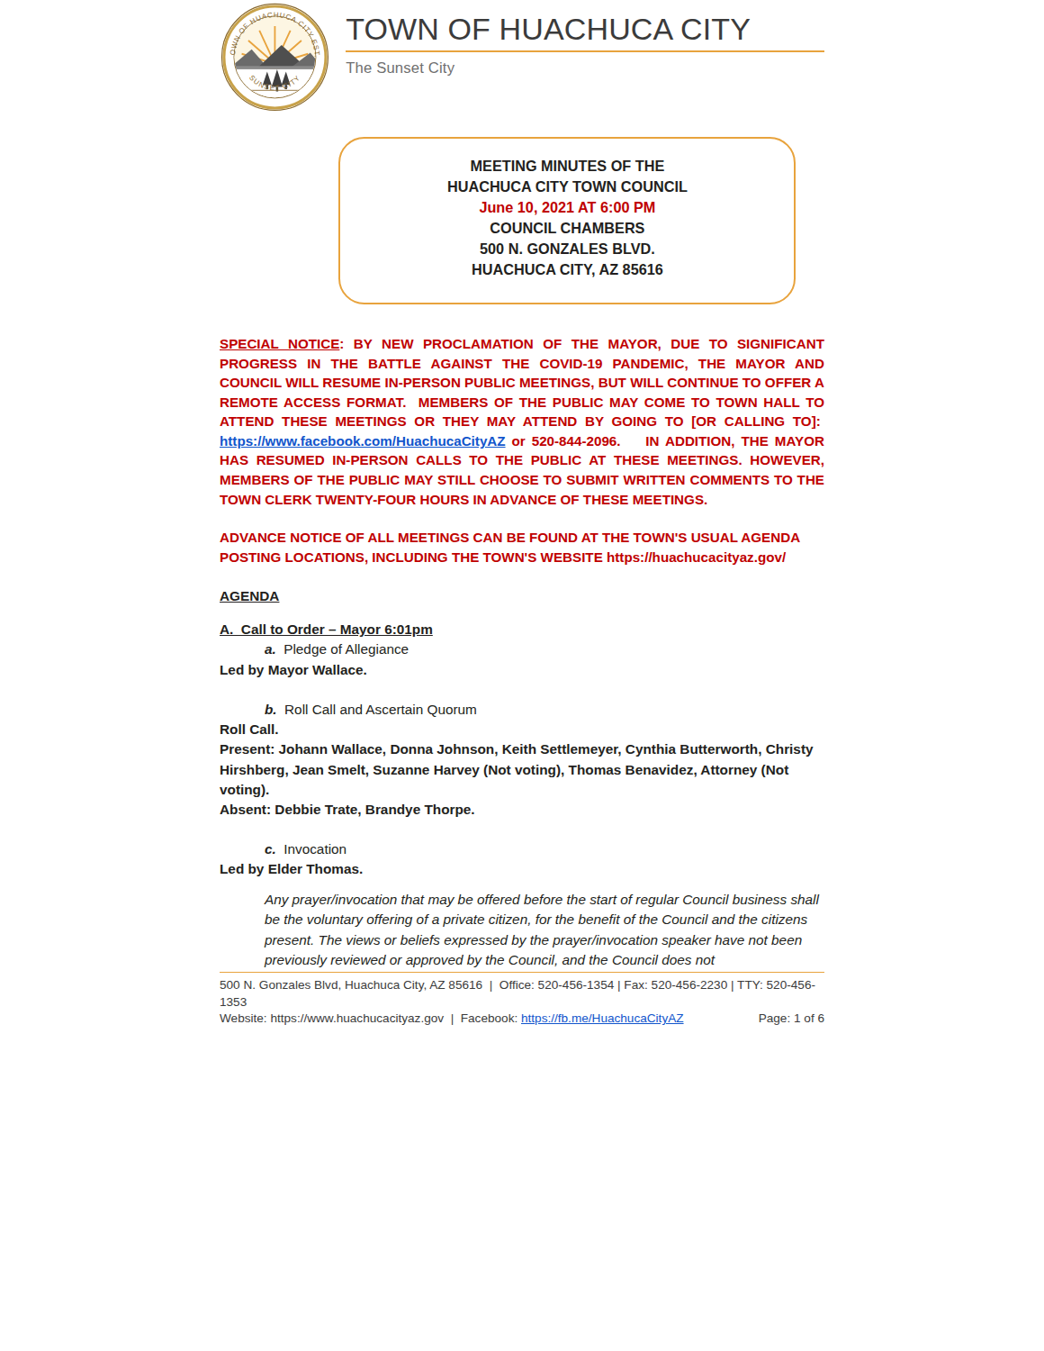THE TOWN OF HUACHUCA CITY EST. 1958 SUNSET CITY
TOWN OF HUACHUCA CITY
The Sunset City
MEETING MINUTES OF THE
HUACHUCA CITY TOWN COUNCIL
June 10, 2021 AT 6:00 PM
COUNCIL CHAMBERS
500 N. GONZALES BLVD.
HUACHUCA CITY, AZ 85616
SPECIAL NOTICE: BY NEW PROCLAMATION OF THE MAYOR, DUE TO SIGNIFICANT PROGRESS IN THE BATTLE AGAINST THE COVID-19 PANDEMIC, THE MAYOR AND COUNCIL WILL RESUME IN-PERSON PUBLIC MEETINGS, BUT WILL CONTINUE TO OFFER A REMOTE ACCESS FORMAT. MEMBERS OF THE PUBLIC MAY COME TO TOWN HALL TO ATTEND THESE MEETINGS OR THEY MAY ATTEND BY GOING TO [OR CALLING TO]: https://www.facebook.com/HuachucaCityAZ or 520-844-2096. IN ADDITION, THE MAYOR HAS RESUMED IN-PERSON CALLS TO THE PUBLIC AT THESE MEETINGS. HOWEVER, MEMBERS OF THE PUBLIC MAY STILL CHOOSE TO SUBMIT WRITTEN COMMENTS TO THE TOWN CLERK TWENTY-FOUR HOURS IN ADVANCE OF THESE MEETINGS.
ADVANCE NOTICE OF ALL MEETINGS CAN BE FOUND AT THE TOWN'S USUAL AGENDA POSTING LOCATIONS, INCLUDING THE TOWN'S WEBSITE https://huachucacityaz.gov/
AGENDA
A. Call to Order – Mayor 6:01pm
a. Pledge of Allegiance
Led by Mayor Wallace.
b. Roll Call and Ascertain Quorum
Roll Call.
Present: Johann Wallace, Donna Johnson, Keith Settlemeyer, Cynthia Butterworth, Christy Hirshberg, Jean Smelt, Suzanne Harvey (Not voting), Thomas Benavidez, Attorney (Not voting).
Absent: Debbie Trate, Brandye Thorpe.
c. Invocation
Led by Elder Thomas.
Any prayer/invocation that may be offered before the start of regular Council business shall be the voluntary offering of a private citizen, for the benefit of the Council and the citizens present. The views or beliefs expressed by the prayer/invocation speaker have not been previously reviewed or approved by the Council, and the Council does not
500 N. Gonzales Blvd, Huachuca City, AZ 85616 | Office: 520-456-1354 | Fax: 520-456-2230 | TTY: 520-456-1353
Website: https://www.huachucacityaz.gov | Facebook: https://fb.me/HuachucaCityAZ Page: 1 of 6